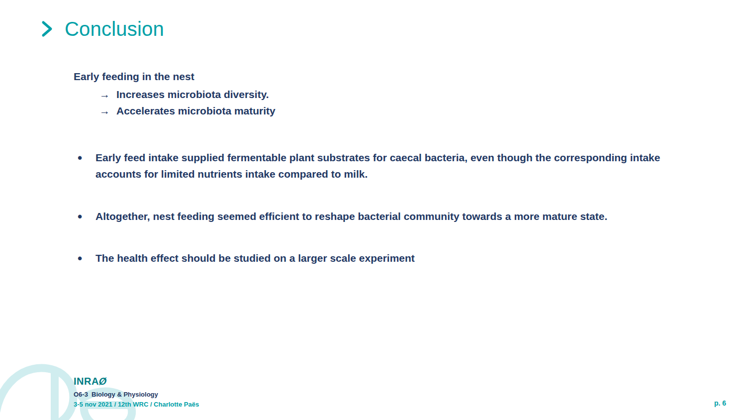Conclusion
Early feeding in the nest
Increases microbiota diversity.
Accelerates microbiota maturity
Early feed intake supplied fermentable plant substrates for caecal bacteria, even though the corresponding intake accounts for limited nutrients intake compared to milk.
Altogether, nest feeding seemed efficient to reshape bacterial community towards a more mature state.
The health effect should be studied on a larger scale experiment
INRAØ
O6-3 Biology & Physiology
3-5 nov 2021 / 12th WRC / Charlotte Paës
p. 6